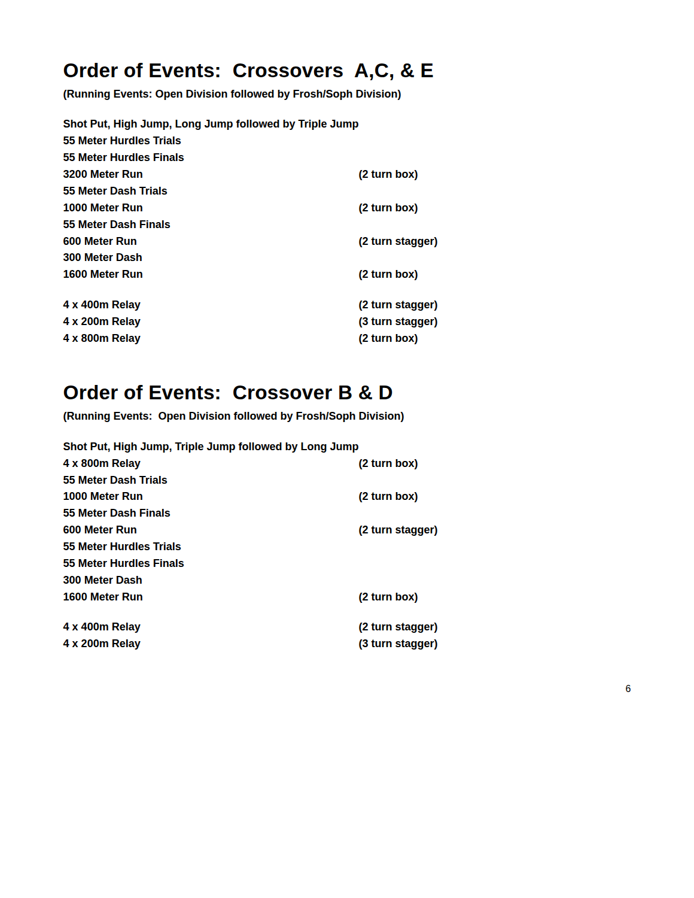Order of Events: Crossovers A,C, & E
(Running Events: Open Division followed by Frosh/Soph Division)
| Shot Put, High Jump, Long Jump followed by Triple Jump | |
| 55 Meter Hurdles Trials | |
| 55 Meter Hurdles Finals | |
| 3200 Meter Run | (2 turn box) |
| 55 Meter Dash Trials | |
| 1000 Meter Run | (2 turn box) |
| 55 Meter Dash Finals | |
| 600 Meter Run | (2 turn stagger) |
| 300 Meter Dash | |
| 1600 Meter Run | (2 turn box) |
| 4 x 400m Relay | (2 turn stagger) |
| 4 x 200m Relay | (3 turn stagger) |
| 4 x 800m Relay | (2 turn box) |
Order of Events: Crossover B & D
(Running Events: Open Division followed by Frosh/Soph Division)
| Shot Put, High Jump, Triple Jump followed by Long Jump | |
| 4 x 800m Relay | (2 turn box) |
| 55 Meter Dash Trials | |
| 1000 Meter Run | (2 turn box) |
| 55 Meter Dash Finals | |
| 600 Meter Run | (2 turn stagger) |
| 55 Meter Hurdles Trials | |
| 55 Meter Hurdles Finals | |
| 300 Meter Dash | |
| 1600 Meter Run | (2 turn box) |
| 4 x 400m Relay | (2 turn stagger) |
| 4 x 200m Relay | (3 turn stagger) |
6